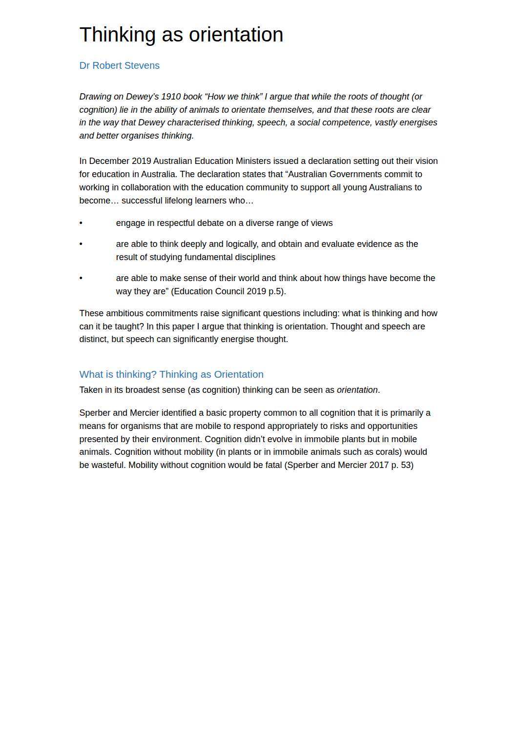Thinking as orientation
Dr Robert Stevens
Drawing on Dewey’s 1910 book “How we think” I argue that while the roots of thought (or cognition) lie in the ability of animals to orientate themselves, and that these roots are clear in the way that Dewey characterised thinking, speech, a social competence, vastly energises and better organises thinking.
In December 2019 Australian Education Ministers issued a declaration setting out their vision for education in Australia. The declaration states that “Australian Governments commit to working in collaboration with the education community to support all young Australians to become… successful lifelong learners who…
•engage in respectful debate on a diverse range of views
•are able to think deeply and logically, and obtain and evaluate evidence as the result of studying fundamental disciplines
•are able to make sense of their world and think about how things have become the way they are” (Education Council 2019 p.5).
These ambitious commitments raise significant questions including: what is thinking and how can it be taught? In this paper I argue that thinking is orientation. Thought and speech are distinct, but speech can significantly energise thought.
What is thinking? Thinking as Orientation
Taken in its broadest sense (as cognition) thinking can be seen as orientation.
Sperber and Mercier identified a basic property common to all cognition that it is primarily a means for organisms that are mobile to respond appropriately to risks and opportunities presented by their environment. Cognition didn’t evolve in immobile plants but in mobile animals. Cognition without mobility (in plants or in immobile animals such as corals) would be wasteful. Mobility without cognition would be fatal (Sperber and Mercier 2017 p. 53)